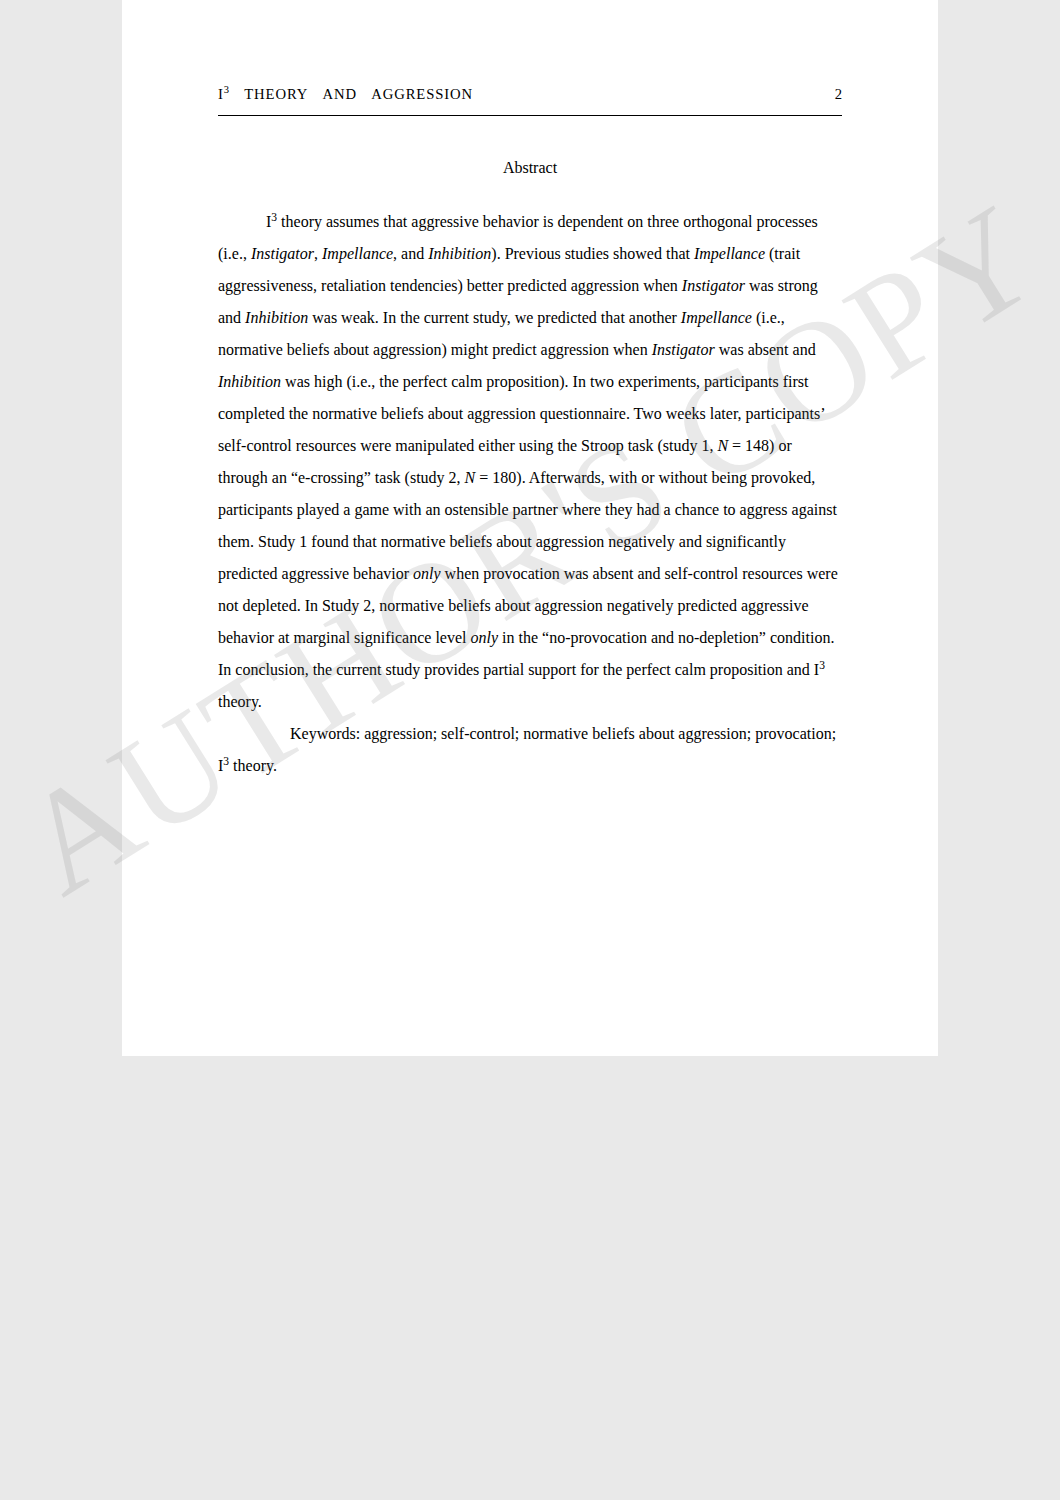I3 THEORY AND AGGRESSION 2
AUTHOR'S COPY
Abstract
I3 theory assumes that aggressive behavior is dependent on three orthogonal processes (i.e., Instigator, Impellance, and Inhibition). Previous studies showed that Impellance (trait aggressiveness, retaliation tendencies) better predicted aggression when Instigator was strong and Inhibition was weak. In the current study, we predicted that another Impellance (i.e., normative beliefs about aggression) might predict aggression when Instigator was absent and Inhibition was high (i.e., the perfect calm proposition). In two experiments, participants first completed the normative beliefs about aggression questionnaire. Two weeks later, participants’ self-control resources were manipulated either using the Stroop task (study 1, N = 148) or through an “e-crossing” task (study 2, N = 180). Afterwards, with or without being provoked, participants played a game with an ostensible partner where they had a chance to aggress against them. Study 1 found that normative beliefs about aggression negatively and significantly predicted aggressive behavior only when provocation was absent and self-control resources were not depleted. In Study 2, normative beliefs about aggression negatively predicted aggressive behavior at marginal significance level only in the “no-provocation and no-depletion” condition. In conclusion, the current study provides partial support for the perfect calm proposition and I3 theory.
Keywords: aggression; self-control; normative beliefs about aggression; provocation; I3 theory.